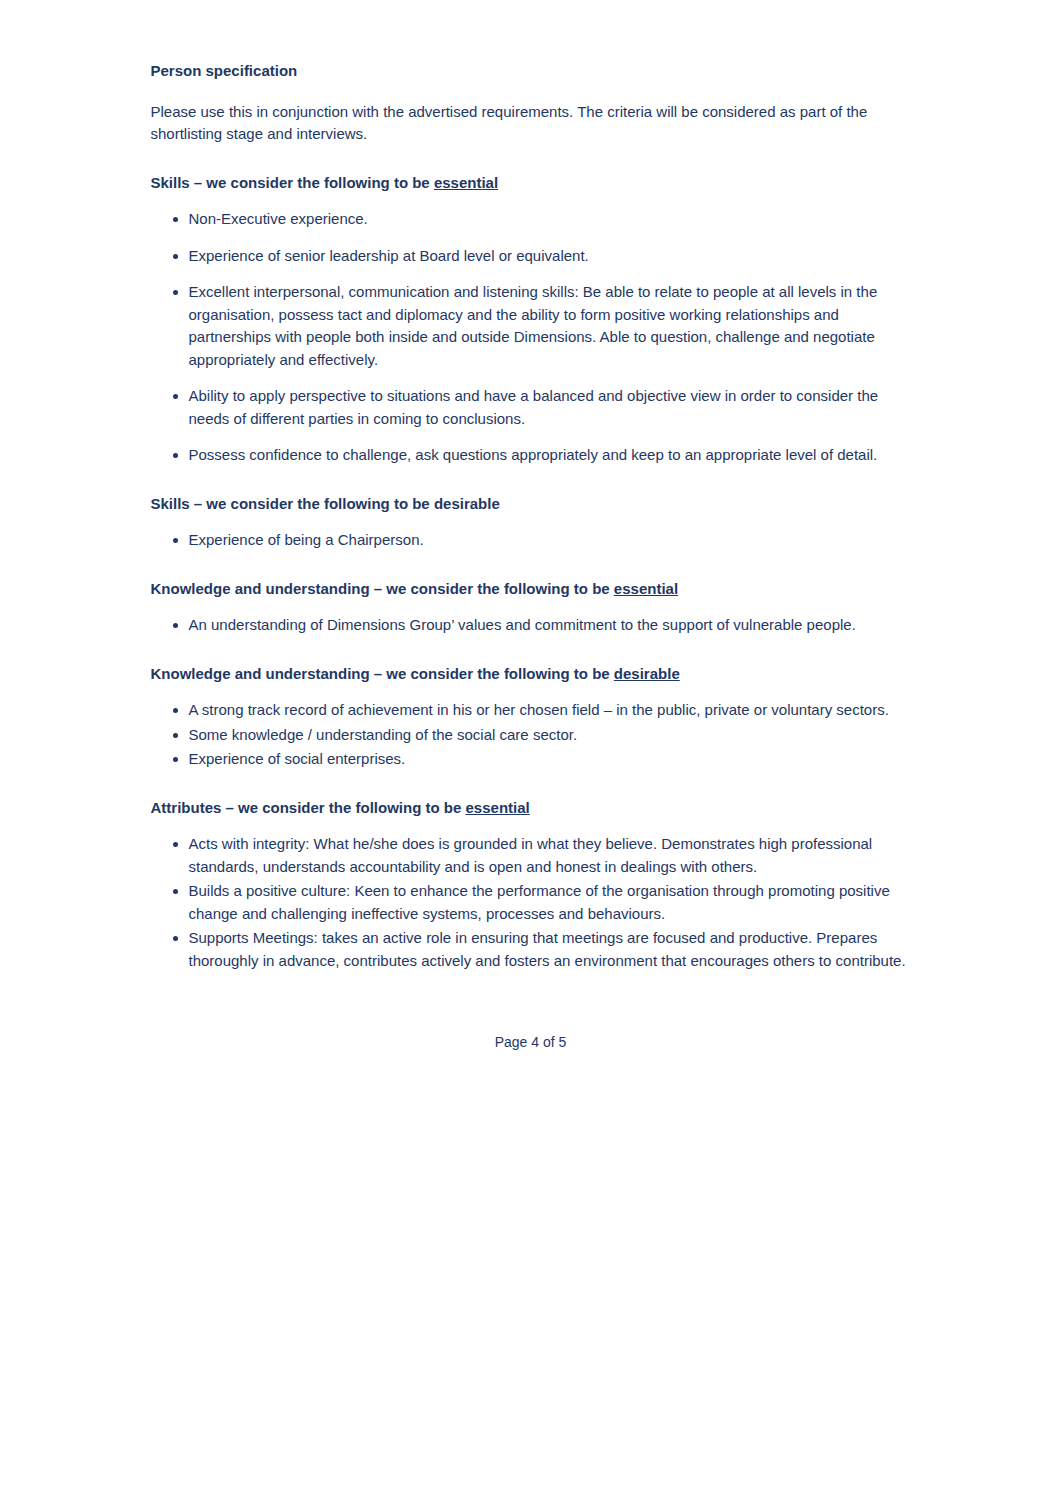Person specification
Please use this in conjunction with the advertised requirements. The criteria will be considered as part of the shortlisting stage and interviews.
Skills – we consider the following to be essential
Non-Executive experience.
Experience of senior leadership at Board level or equivalent.
Excellent interpersonal, communication and listening skills: Be able to relate to people at all levels in the organisation, possess tact and diplomacy and the ability to form positive working relationships and partnerships with people both inside and outside Dimensions. Able to question, challenge and negotiate appropriately and effectively.
Ability to apply perspective to situations and have a balanced and objective view in order to consider the needs of different parties in coming to conclusions.
Possess confidence to challenge, ask questions appropriately and keep to an appropriate level of detail.
Skills – we consider the following to be desirable
Experience of being a Chairperson.
Knowledge and understanding – we consider the following to be essential
An understanding of Dimensions Group’ values and commitment to the support of vulnerable people.
Knowledge and understanding – we consider the following to be desirable
A strong track record of achievement in his or her chosen field – in the public, private or voluntary sectors.
Some knowledge / understanding of the social care sector.
Experience of social enterprises.
Attributes – we consider the following to be essential
Acts with integrity: What he/she does is grounded in what they believe. Demonstrates high professional standards, understands accountability and is open and honest in dealings with others.
Builds a positive culture: Keen to enhance the performance of the organisation through promoting positive change and challenging ineffective systems, processes and behaviours.
Supports Meetings: takes an active role in ensuring that meetings are focused and productive. Prepares thoroughly in advance, contributes actively and fosters an environment that encourages others to contribute.
Page 4 of 5